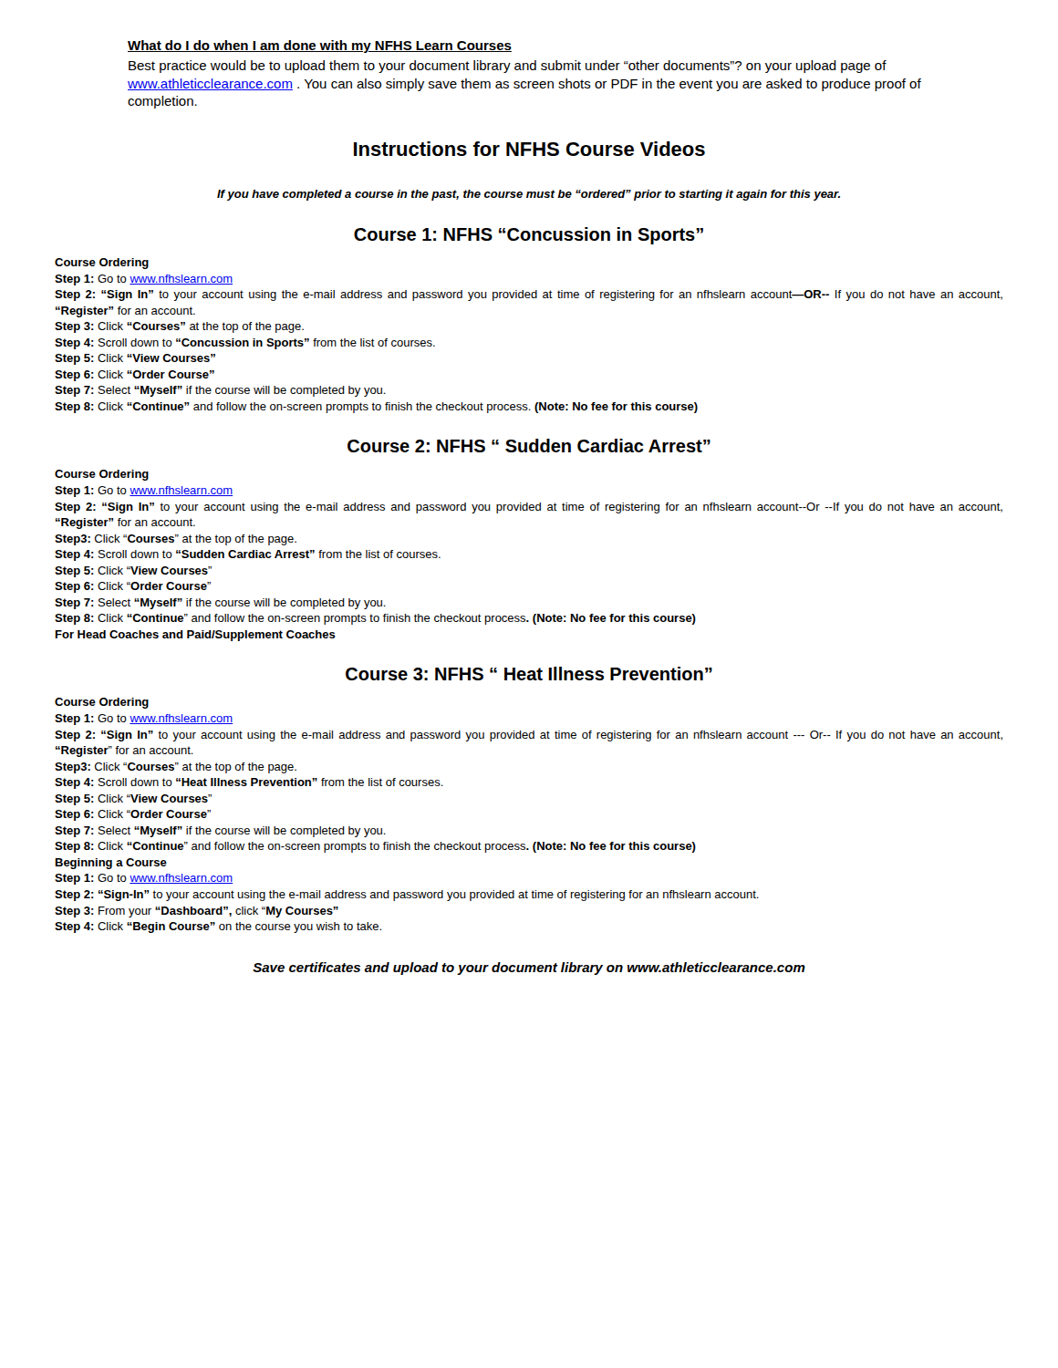What do I do when I am done with my NFHS Learn Courses
Best practice would be to upload them to your document library and submit under “other documents”? on your upload page of www.athleticclearance.com . You can also simply save them as screen shots or PDF in the event you are asked to produce proof of completion.
Instructions for NFHS Course Videos
If you have completed a course in the past, the course must be “ordered” prior to starting it again for this year.
Course 1: NFHS “Concussion in Sports”
Course Ordering
Step 1: Go to www.nfhslearn.com
Step 2: “Sign In” to your account using the e-mail address and password you provided at time of registering for an nfhslearn account—OR-- If you do not have an account, “Register” for an account.
Step 3: Click “Courses” at the top of the page.
Step 4: Scroll down to “Concussion in Sports” from the list of courses.
Step 5: Click “View Courses”
Step 6: Click “Order Course”
Step 7: Select “Myself” if the course will be completed by you.
Step 8: Click “Continue” and follow the on-screen prompts to finish the checkout process. (Note: No fee for this course)
Course 2: NFHS “ Sudden Cardiac Arrest”
Course Ordering
Step 1: Go to www.nfhslearn.com
Step 2: “Sign In” to your account using the e-mail address and password you provided at time of registering for an nfhslearn account--Or --If you do not have an account, “Register” for an account.
Step3: Click “Courses” at the top of the page.
Step 4: Scroll down to “Sudden Cardiac Arrest” from the list of courses.
Step 5: Click “View Courses”
Step 6: Click “Order Course”
Step 7: Select “Myself” if the course will be completed by you.
Step 8: Click “Continue” and follow the on-screen prompts to finish the checkout process. (Note: No fee for this course)
For Head Coaches and Paid/Supplement Coaches
Course 3: NFHS “ Heat Illness Prevention”
Course Ordering
Step 1: Go to www.nfhslearn.com
Step 2: “Sign In” to your account using the e-mail address and password you provided at time of registering for an nfhslearn account --- Or-- If you do not have an account, “Register” for an account.
Step3: Click “Courses” at the top of the page.
Step 4: Scroll down to “Heat Illness Prevention” from the list of courses.
Step 5: Click “View Courses”
Step 6: Click “Order Course”
Step 7: Select “Myself” if the course will be completed by you.
Step 8: Click “Continue” and follow the on-screen prompts to finish the checkout process. (Note: No fee for this course)
Beginning a Course
Step 1: Go to www.nfhslearn.com
Step 2: “Sign-In” to your account using the e-mail address and password you provided at time of registering for an nfhslearn account.
Step 3: From your “Dashboard”, click “My Courses”
Step 4: Click “Begin Course” on the course you wish to take.
Save certificates and upload to your document library on www.athleticclearance.com